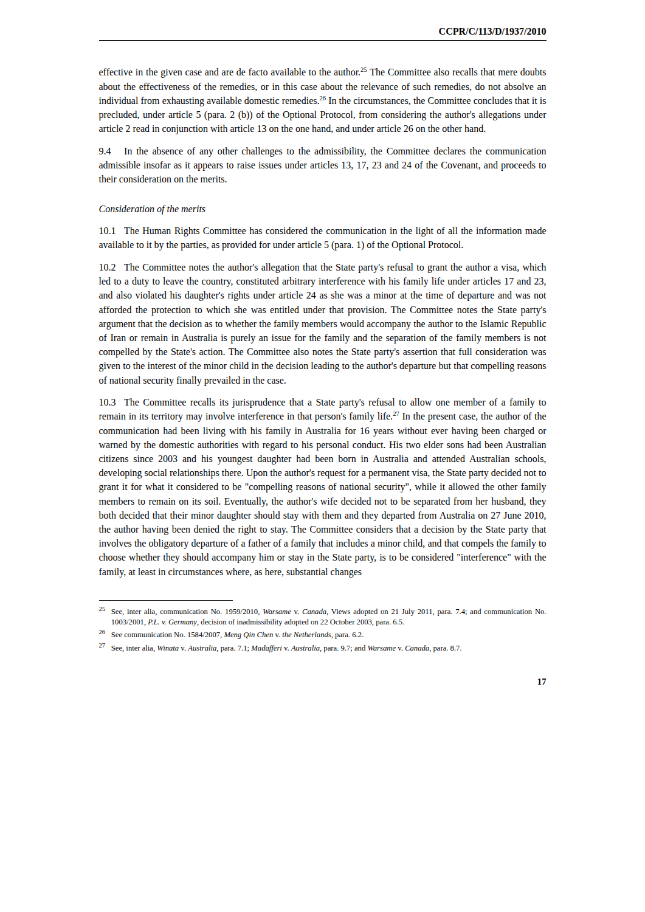CCPR/C/113/D/1937/2010
effective in the given case and are de facto available to the author.25 The Committee also recalls that mere doubts about the effectiveness of the remedies, or in this case about the relevance of such remedies, do not absolve an individual from exhausting available domestic remedies.26 In the circumstances, the Committee concludes that it is precluded, under article 5 (para. 2 (b)) of the Optional Protocol, from considering the author's allegations under article 2 read in conjunction with article 13 on the one hand, and under article 26 on the other hand.
9.4 In the absence of any other challenges to the admissibility, the Committee declares the communication admissible insofar as it appears to raise issues under articles 13, 17, 23 and 24 of the Covenant, and proceeds to their consideration on the merits.
Consideration of the merits
10.1 The Human Rights Committee has considered the communication in the light of all the information made available to it by the parties, as provided for under article 5 (para. 1) of the Optional Protocol.
10.2 The Committee notes the author's allegation that the State party's refusal to grant the author a visa, which led to a duty to leave the country, constituted arbitrary interference with his family life under articles 17 and 23, and also violated his daughter's rights under article 24 as she was a minor at the time of departure and was not afforded the protection to which she was entitled under that provision. The Committee notes the State party's argument that the decision as to whether the family members would accompany the author to the Islamic Republic of Iran or remain in Australia is purely an issue for the family and the separation of the family members is not compelled by the State's action. The Committee also notes the State party's assertion that full consideration was given to the interest of the minor child in the decision leading to the author's departure but that compelling reasons of national security finally prevailed in the case.
10.3 The Committee recalls its jurisprudence that a State party's refusal to allow one member of a family to remain in its territory may involve interference in that person's family life.27 In the present case, the author of the communication had been living with his family in Australia for 16 years without ever having been charged or warned by the domestic authorities with regard to his personal conduct. His two elder sons had been Australian citizens since 2003 and his youngest daughter had been born in Australia and attended Australian schools, developing social relationships there. Upon the author's request for a permanent visa, the State party decided not to grant it for what it considered to be "compelling reasons of national security", while it allowed the other family members to remain on its soil. Eventually, the author's wife decided not to be separated from her husband, they both decided that their minor daughter should stay with them and they departed from Australia on 27 June 2010, the author having been denied the right to stay. The Committee considers that a decision by the State party that involves the obligatory departure of a father of a family that includes a minor child, and that compels the family to choose whether they should accompany him or stay in the State party, is to be considered "interference" with the family, at least in circumstances where, as here, substantial changes
25 See, inter alia, communication No. 1959/2010, Warsame v. Canada, Views adopted on 21 July 2011, para. 7.4; and communication No. 1003/2001, P.L. v. Germany, decision of inadmissibility adopted on 22 October 2003, para. 6.5.
26 See communication No. 1584/2007, Meng Qin Chen v. the Netherlands, para. 6.2.
27 See, inter alia, Winata v. Australia, para. 7.1; Madafferi v. Australia, para. 9.7; and Warsame v. Canada, para. 8.7.
17